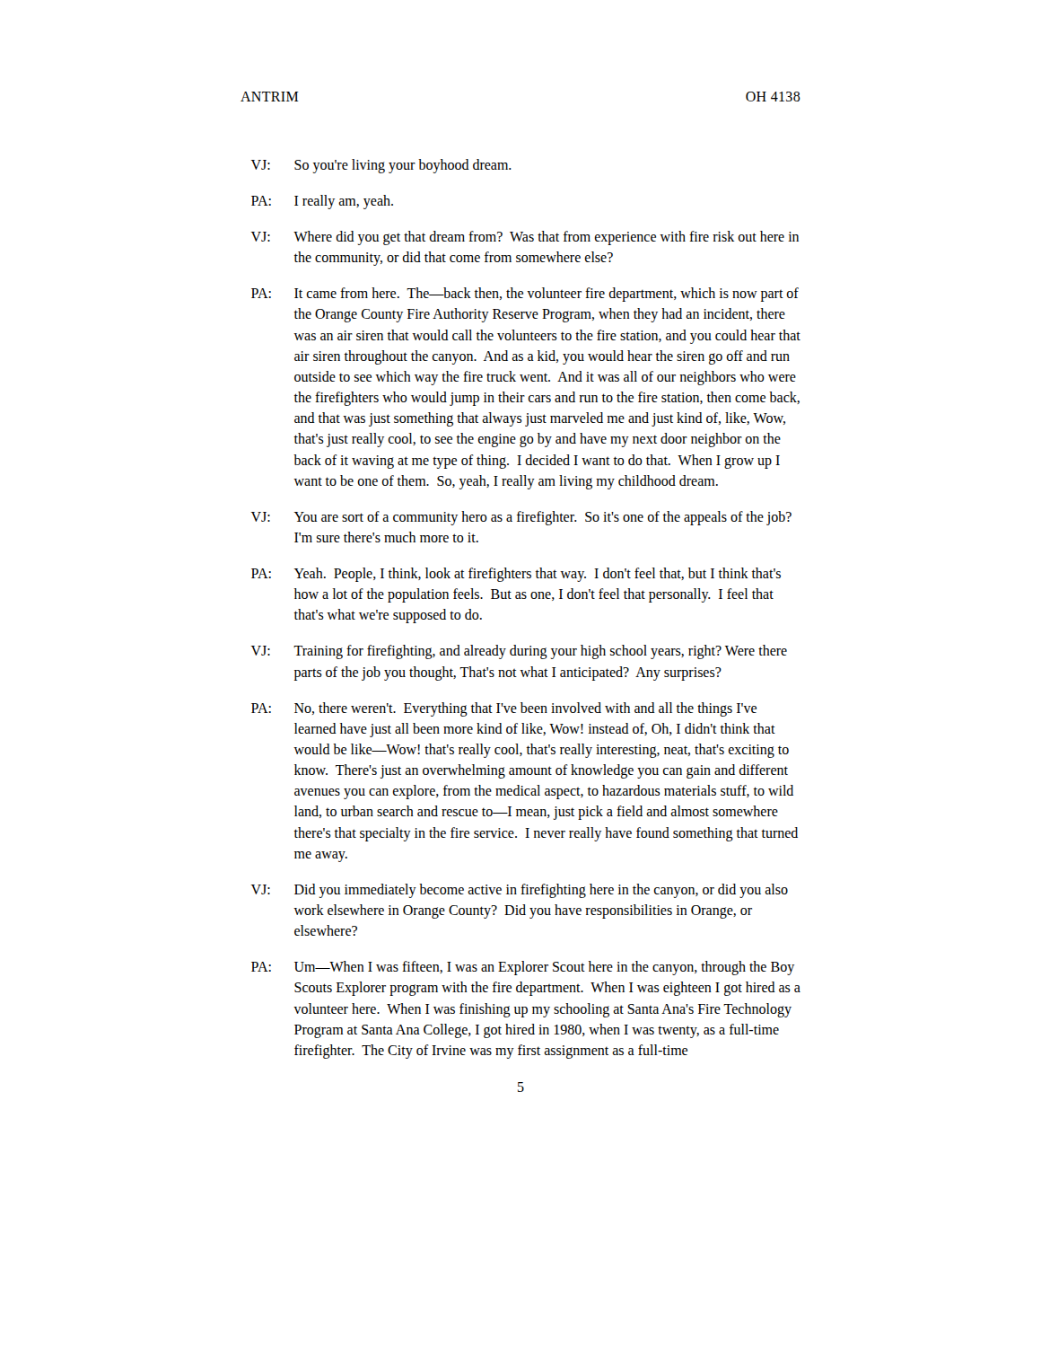ANTRIM OH 4138
VJ:
So you're living your boyhood dream.
PA:
I really am, yeah.
VJ:
Where did you get that dream from? Was that from experience with fire risk out here in the community, or did that come from somewhere else?
PA:
It came from here. The—back then, the volunteer fire department, which is now part of the Orange County Fire Authority Reserve Program, when they had an incident, there was an air siren that would call the volunteers to the fire station, and you could hear that air siren throughout the canyon. And as a kid, you would hear the siren go off and run outside to see which way the fire truck went. And it was all of our neighbors who were the firefighters who would jump in their cars and run to the fire station, then come back, and that was just something that always just marveled me and just kind of, like, Wow, that's just really cool, to see the engine go by and have my next door neighbor on the back of it waving at me type of thing. I decided I want to do that. When I grow up I want to be one of them. So, yeah, I really am living my childhood dream.
VJ:
You are sort of a community hero as a firefighter. So it's one of the appeals of the job? I'm sure there's much more to it.
PA:
Yeah. People, I think, look at firefighters that way. I don't feel that, but I think that's how a lot of the population feels. But as one, I don't feel that personally. I feel that that's what we're supposed to do.
VJ:
Training for firefighting, and already during your high school years, right? Were there parts of the job you thought, That's not what I anticipated? Any surprises?
PA:
No, there weren't. Everything that I've been involved with and all the things I've learned have just all been more kind of like, Wow! instead of, Oh, I didn't think that would be like—Wow! that's really cool, that's really interesting, neat, that's exciting to know. There's just an overwhelming amount of knowledge you can gain and different avenues you can explore, from the medical aspect, to hazardous materials stuff, to wild land, to urban search and rescue to—I mean, just pick a field and almost somewhere there's that specialty in the fire service. I never really have found something that turned me away.
VJ:
Did you immediately become active in firefighting here in the canyon, or did you also work elsewhere in Orange County? Did you have responsibilities in Orange, or elsewhere?
PA:
Um—When I was fifteen, I was an Explorer Scout here in the canyon, through the Boy Scouts Explorer program with the fire department. When I was eighteen I got hired as a volunteer here. When I was finishing up my schooling at Santa Ana's Fire Technology Program at Santa Ana College, I got hired in 1980, when I was twenty, as a full-time firefighter. The City of Irvine was my first assignment as a full-time
5